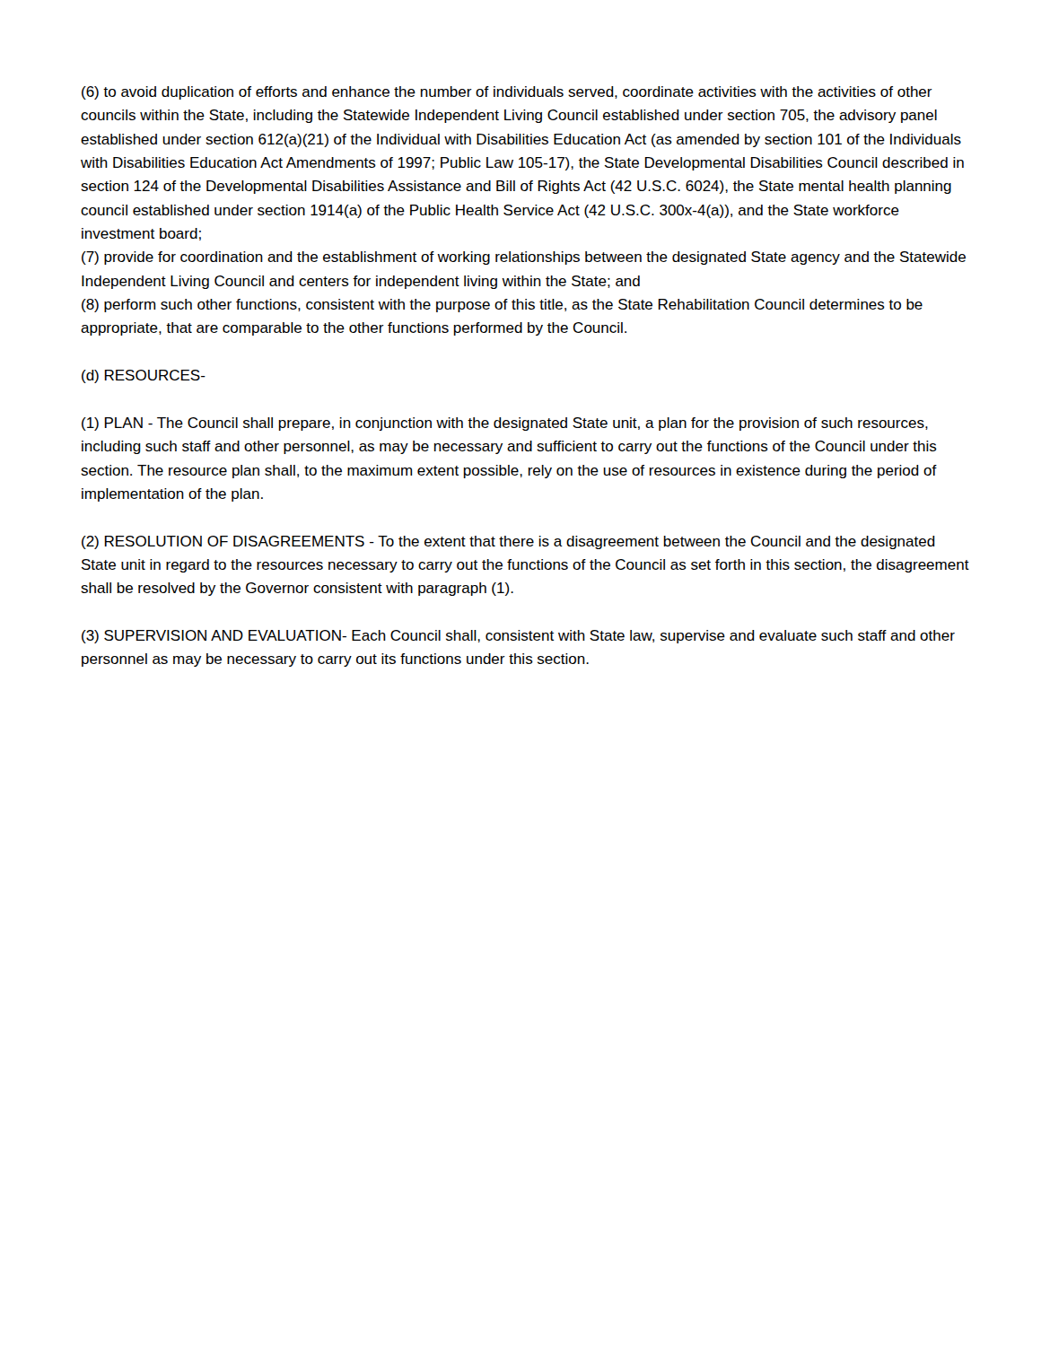(6) to avoid duplication of efforts and enhance the number of individuals served, coordinate activities with the activities of other councils within the State, including the Statewide Independent Living Council established under section 705, the advisory panel established under section 612(a)(21) of the Individual with Disabilities Education Act (as amended by section 101 of the Individuals with Disabilities Education Act Amendments of 1997; Public Law 105-17), the State Developmental Disabilities Council described in section 124 of the Developmental Disabilities Assistance and Bill of Rights Act (42 U.S.C. 6024), the State mental health planning council established under section 1914(a) of the Public Health Service Act (42 U.S.C. 300x-4(a)), and the State workforce investment board;
(7) provide for coordination and the establishment of working relationships between the designated State agency and the Statewide Independent Living Council and centers for independent living within the State; and
(8) perform such other functions, consistent with the purpose of this title, as the State Rehabilitation Council determines to be appropriate, that are comparable to the other functions performed by the Council.
(d) RESOURCES-
(1) PLAN - The Council shall prepare, in conjunction with the designated State unit, a plan for the provision of such resources, including such staff and other personnel, as may be necessary and sufficient to carry out the functions of the Council under this section. The resource plan shall, to the maximum extent possible, rely on the use of resources in existence during the period of implementation of the plan.
(2) RESOLUTION OF DISAGREEMENTS - To the extent that there is a disagreement between the Council and the designated State unit in regard to the resources necessary to carry out the functions of the Council as set forth in this section, the disagreement shall be resolved by the Governor consistent with paragraph (1).
(3) SUPERVISION AND EVALUATION- Each Council shall, consistent with State law, supervise and evaluate such staff and other personnel as may be necessary to carry out its functions under this section.